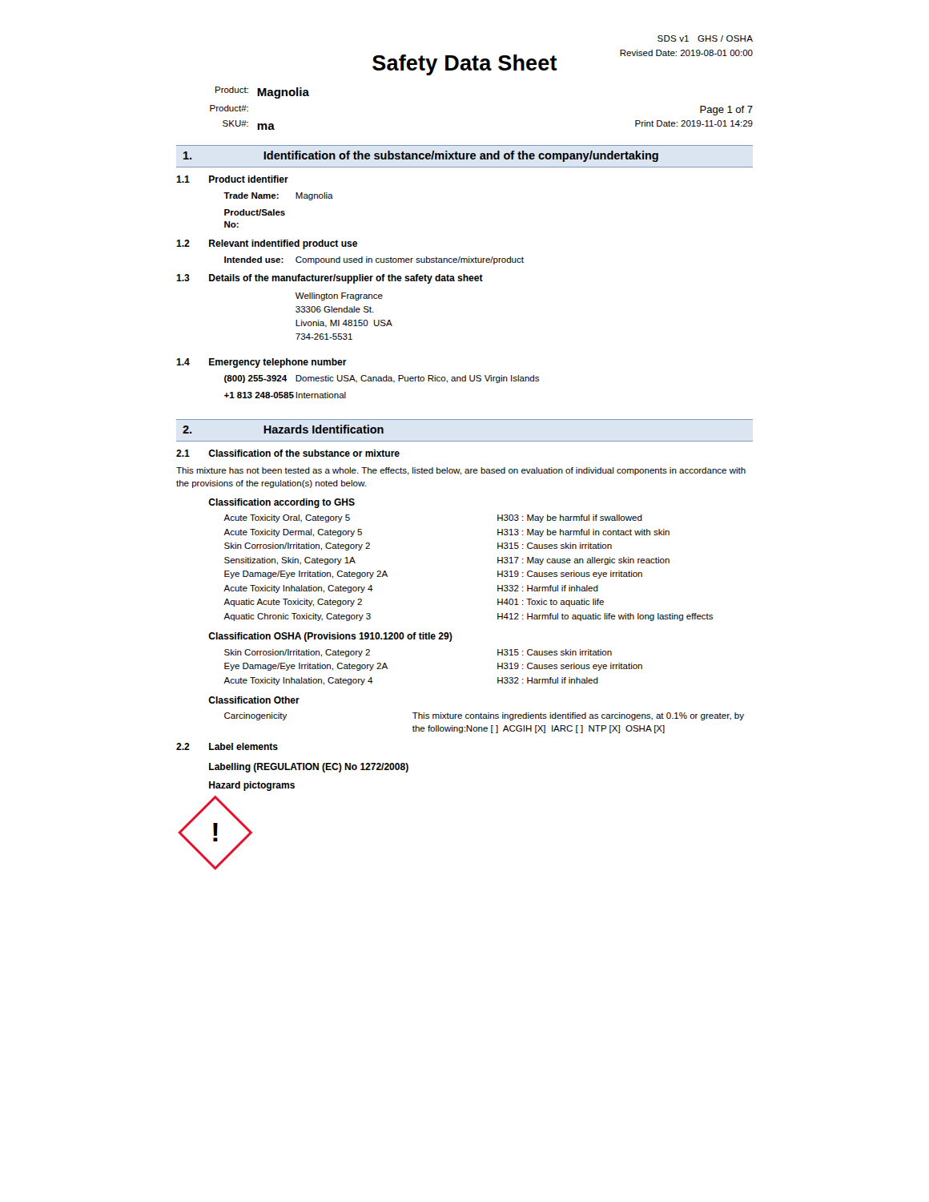SDS v1 GHS / OSHA
Revised Date: 2019-08-01 00:00
Safety Data Sheet
Product:
Magnolia
Product#:
Page 1 of 7
SKU#:
ma
Print Date: 2019-11-01 14:29
1.
Identification of the substance/mixture and of the company/undertaking
1.1 Product identifier
Trade Name:
Magnolia
Product/Sales No:
1.2 Relevant indentified product use
Intended use:
Compound used in customer substance/mixture/product
1.3 Details of the manufacturer/supplier of the safety data sheet
Wellington Fragrance
33306 Glendale St.
Livonia, MI 48150 USA
734-261-5531
1.4 Emergency telephone number
(800) 255-3924
Domestic USA, Canada, Puerto Rico, and US Virgin Islands
+1 813 248-0585
International
2.
Hazards Identification
2.1 Classification of the substance or mixture
This mixture has not been tested as a whole. The effects, listed below, are based on evaluation of individual components in accordance with the provisions of the regulation(s) noted below.
Classification according to GHS
Acute Toxicity Oral, Category 5
H303 : May be harmful if swallowed
Acute Toxicity Dermal, Category 5
H313 : May be harmful in contact with skin
Skin Corrosion/Irritation, Category 2
H315 : Causes skin irritation
Sensitization, Skin, Category 1A
H317 : May cause an allergic skin reaction
Eye Damage/Eye Irritation, Category 2A
H319 : Causes serious eye irritation
Acute Toxicity Inhalation, Category 4
H332 : Harmful if inhaled
Aquatic Acute Toxicity, Category 2
H401 : Toxic to aquatic life
Aquatic Chronic Toxicity, Category 3
H412 : Harmful to aquatic life with long lasting effects
Classification OSHA (Provisions 1910.1200 of title 29)
Skin Corrosion/Irritation, Category 2
H315 : Causes skin irritation
Eye Damage/Eye Irritation, Category 2A
H319 : Causes serious eye irritation
Acute Toxicity Inhalation, Category 4
H332 : Harmful if inhaled
Classification Other
Carcinogenicity
This mixture contains ingredients identified as carcinogens, at 0.1% or greater, by the following:None [ ] ACGIH [X] IARC [ ] NTP [X] OSHA [X]
2.2 Label elements
Labelling (REGULATION (EC) No 1272/2008)
Hazard pictograms
!